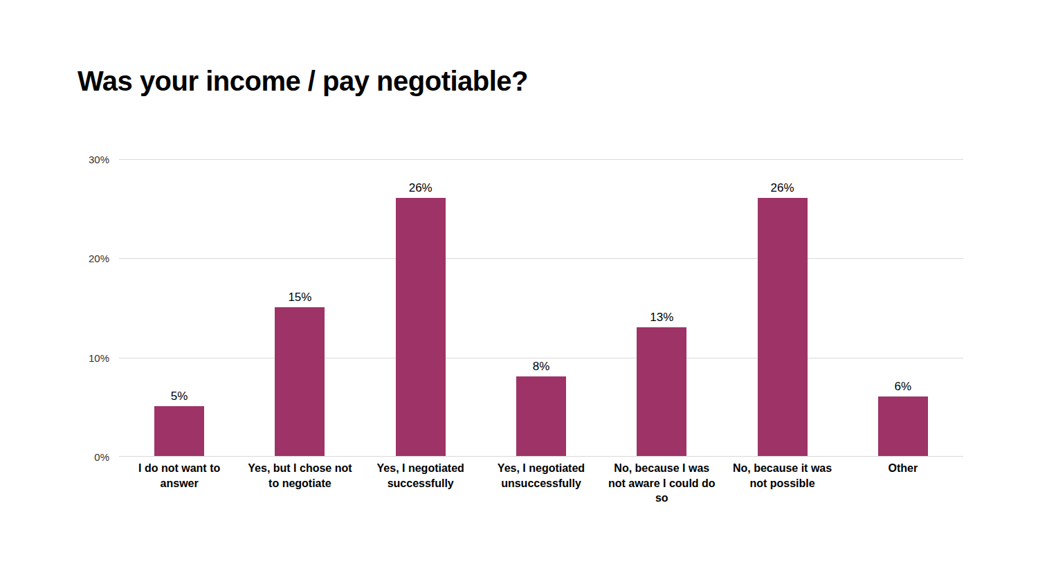Was your income / pay negotiable?
30% 20% 10% 0%
5%
15%
26%
8%
13%
26%
6%
I do not want to answer
Yes, but I chose not to negotiate
Yes, I negotiated successfully
Yes, I negotiated unsuccessfully
No, because I was not aware I could do so
No, because it was not possible
Other